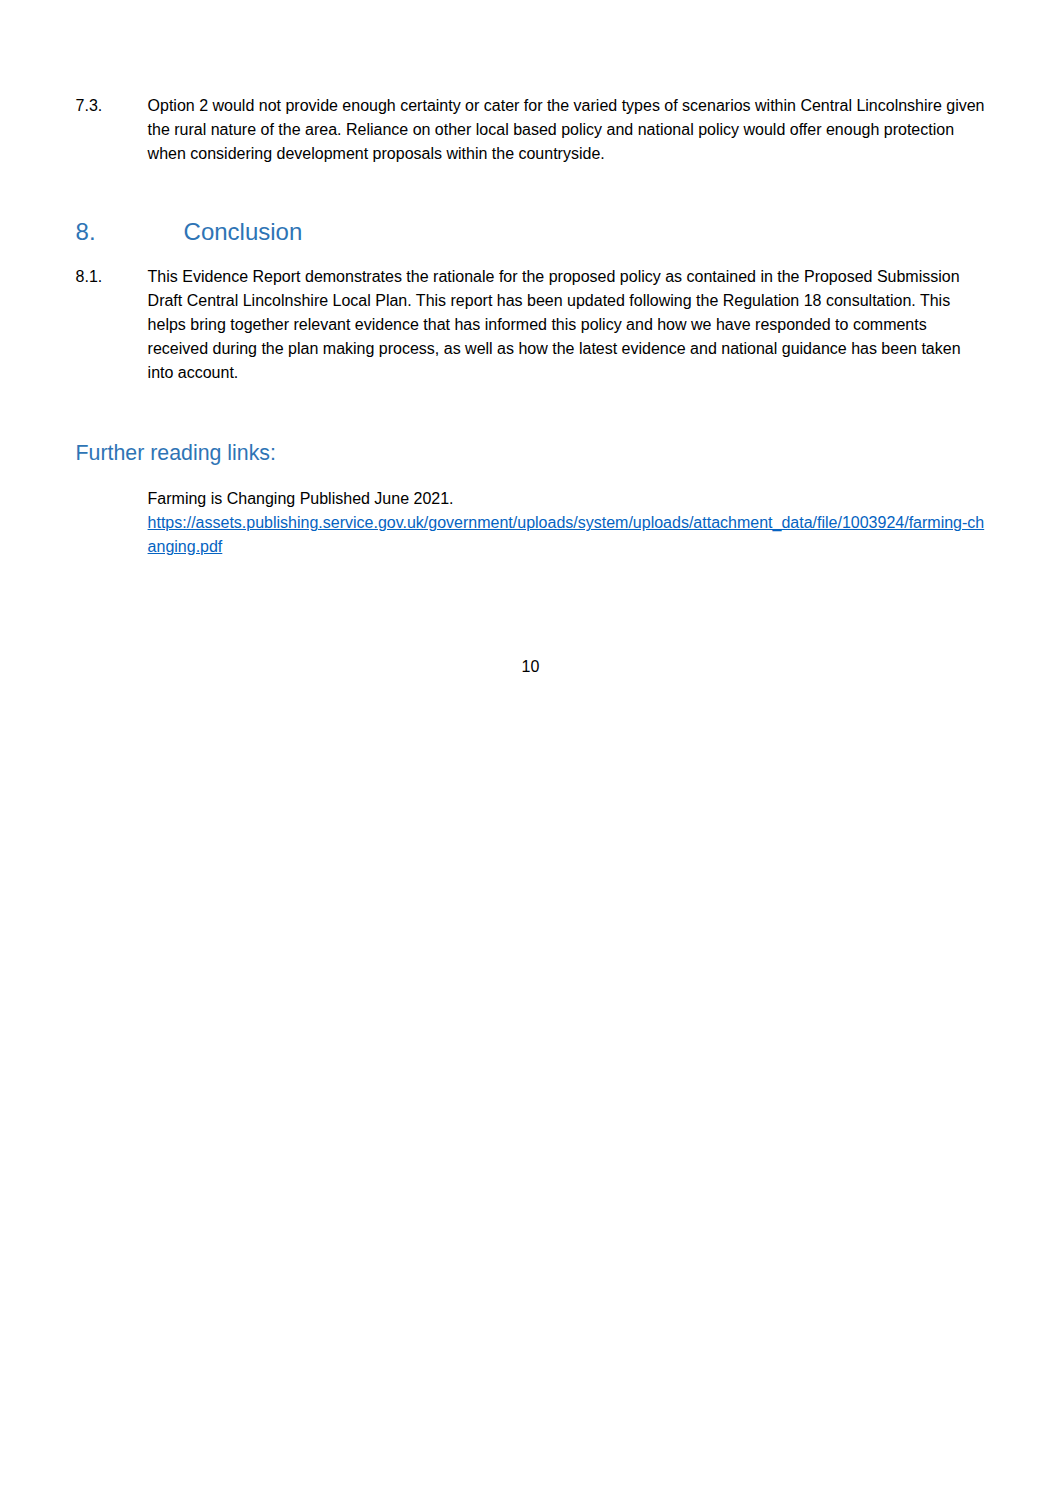7.3.
Option 2 would not provide enough certainty or cater for the varied types of scenarios within Central Lincolnshire given the rural nature of the area. Reliance on other local based policy and national policy would offer enough protection when considering development proposals within the countryside.
8. Conclusion
8.1.
This Evidence Report demonstrates the rationale for the proposed policy as contained in the Proposed Submission Draft Central Lincolnshire Local Plan. This report has been updated following the Regulation 18 consultation. This helps bring together relevant evidence that has informed this policy and how we have responded to comments received during the plan making process, as well as how the latest evidence and national guidance has been taken into account.
Further reading links:
Farming is Changing Published June 2021.
https://assets.publishing.service.gov.uk/government/uploads/system/uploads/attachment_data/file/1003924/farming-changing.pdf
10